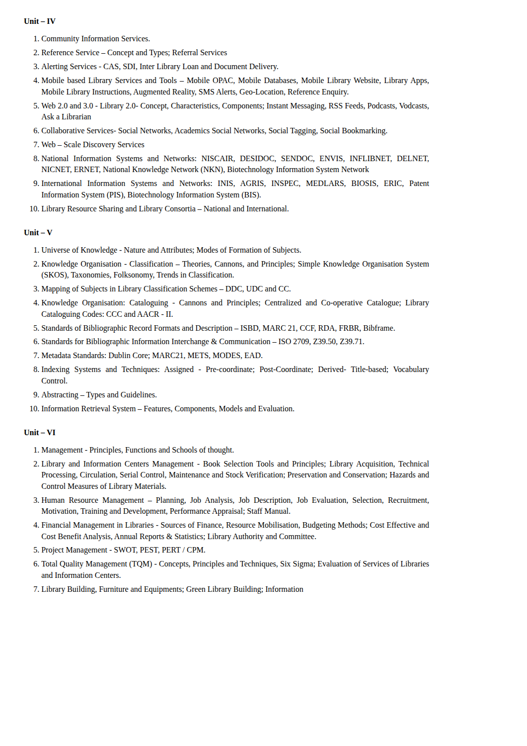Unit – IV
Community Information Services.
Reference Service – Concept and Types; Referral Services
Alerting Services - CAS, SDI, Inter Library Loan and Document Delivery.
Mobile based Library Services and Tools – Mobile OPAC, Mobile Databases, Mobile Library Website, Library Apps, Mobile Library Instructions, Augmented Reality, SMS Alerts, Geo-Location, Reference Enquiry.
Web 2.0 and 3.0 - Library 2.0- Concept, Characteristics, Components; Instant Messaging, RSS Feeds, Podcasts, Vodcasts, Ask a Librarian
Collaborative Services- Social Networks, Academics Social Networks, Social Tagging, Social Bookmarking.
Web – Scale Discovery Services
National Information Systems and Networks: NISCAIR, DESIDOC, SENDOC, ENVIS, INFLIBNET, DELNET, NICNET, ERNET, National Knowledge Network (NKN), Biotechnology Information System Network
International Information Systems and Networks: INIS, AGRIS, INSPEC, MEDLARS, BIOSIS, ERIC, Patent Information System (PIS), Biotechnology Information System (BIS).
Library Resource Sharing and Library Consortia – National and International.
Unit – V
Universe of Knowledge - Nature and Attributes; Modes of Formation of Subjects.
Knowledge Organisation - Classification – Theories, Cannons, and Principles; Simple Knowledge Organisation System (SKOS), Taxonomies, Folksonomy, Trends in Classification.
Mapping of Subjects in Library Classification Schemes – DDC, UDC and CC.
Knowledge Organisation: Cataloguing - Cannons and Principles; Centralized and Co-operative Catalogue; Library Cataloguing Codes: CCC and AACR - II.
Standards of Bibliographic Record Formats and Description – ISBD, MARC 21, CCF, RDA, FRBR, Bibframe.
Standards for Bibliographic Information Interchange & Communication – ISO 2709, Z39.50, Z39.71.
Metadata Standards: Dublin Core; MARC21, METS, MODES, EAD.
Indexing Systems and Techniques: Assigned - Pre-coordinate; Post-Coordinate; Derived- Title-based; Vocabulary Control.
Abstracting – Types and Guidelines.
Information Retrieval System – Features, Components, Models and Evaluation.
Unit – VI
Management - Principles, Functions and Schools of thought.
Library and Information Centers Management - Book Selection Tools and Principles; Library Acquisition, Technical Processing, Circulation, Serial Control, Maintenance and Stock Verification; Preservation and Conservation; Hazards and Control Measures of Library Materials.
Human Resource Management – Planning, Job Analysis, Job Description, Job Evaluation, Selection, Recruitment, Motivation, Training and Development, Performance Appraisal; Staff Manual.
Financial Management in Libraries - Sources of Finance, Resource Mobilisation, Budgeting Methods; Cost Effective and Cost Benefit Analysis, Annual Reports & Statistics; Library Authority and Committee.
Project Management - SWOT, PEST, PERT / CPM.
Total Quality Management (TQM) - Concepts, Principles and Techniques, Six Sigma; Evaluation of Services of Libraries and Information Centers.
Library Building, Furniture and Equipments; Green Library Building; Information